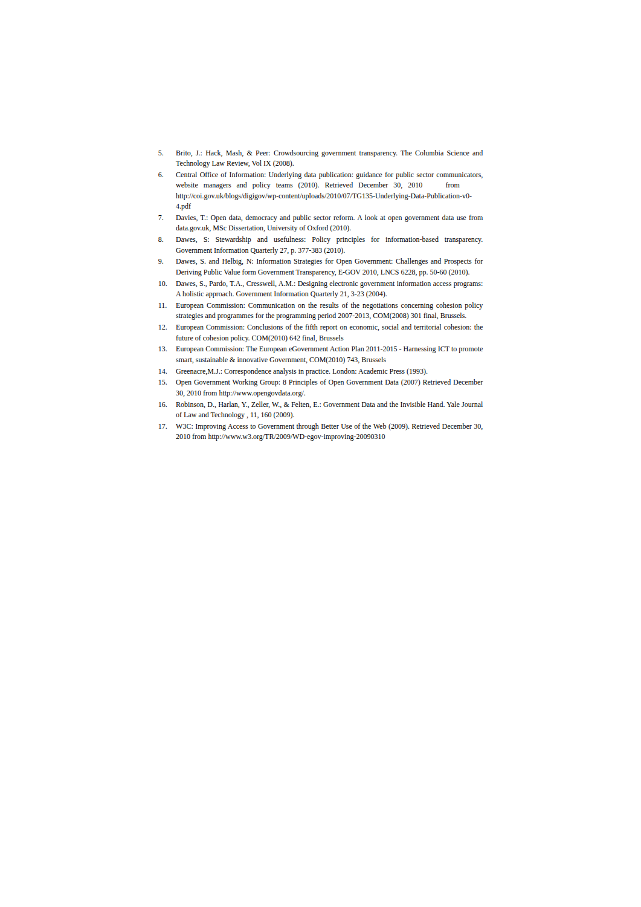5. Brito, J.: Hack, Mash, & Peer: Crowdsourcing government transparency. The Columbia Science and Technology Law Review, Vol IX (2008).
6. Central Office of Information: Underlying data publication: guidance for public sector communicators, website managers and policy teams (2010). Retrieved December 30, 2010 from http://coi.gov.uk/blogs/digigov/wp-content/uploads/2010/07/TG135-Underlying-Data-Publication-v0-4.pdf
7. Davies, T.: Open data, democracy and public sector reform. A look at open government data use from data.gov.uk, MSc Dissertation, University of Oxford (2010).
8. Dawes, S: Stewardship and usefulness: Policy principles for information-based transparency. Government Information Quarterly 27, p. 377-383 (2010).
9. Dawes, S. and Helbig, N: Information Strategies for Open Government: Challenges and Prospects for Deriving Public Value form Government Transparency, E-GOV 2010, LNCS 6228, pp. 50-60 (2010).
10. Dawes, S., Pardo, T.A., Cresswell, A.M.: Designing electronic government information access programs: A holistic approach. Government Information Quarterly 21, 3-23 (2004).
11. European Commission: Communication on the results of the negotiations concerning cohesion policy strategies and programmes for the programming period 2007-2013, COM(2008) 301 final, Brussels.
12. European Commission: Conclusions of the fifth report on economic, social and territorial cohesion: the future of cohesion policy. COM(2010) 642 final, Brussels
13. European Commission: The European eGovernment Action Plan 2011-2015 - Harnessing ICT to promote smart, sustainable & innovative Government, COM(2010) 743, Brussels
14. Greenacre,M.J.: Correspondence analysis in practice. London: Academic Press (1993).
15. Open Government Working Group: 8 Principles of Open Government Data (2007) Retrieved December 30, 2010 from http://www.opengovdata.org/.
16. Robinson, D., Harlan, Y., Zeller, W., & Felten, E.: Government Data and the Invisible Hand. Yale Journal of Law and Technology , 11, 160 (2009).
17. W3C: Improving Access to Government through Better Use of the Web (2009). Retrieved December 30, 2010 from http://www.w3.org/TR/2009/WD-egov-improving-20090310